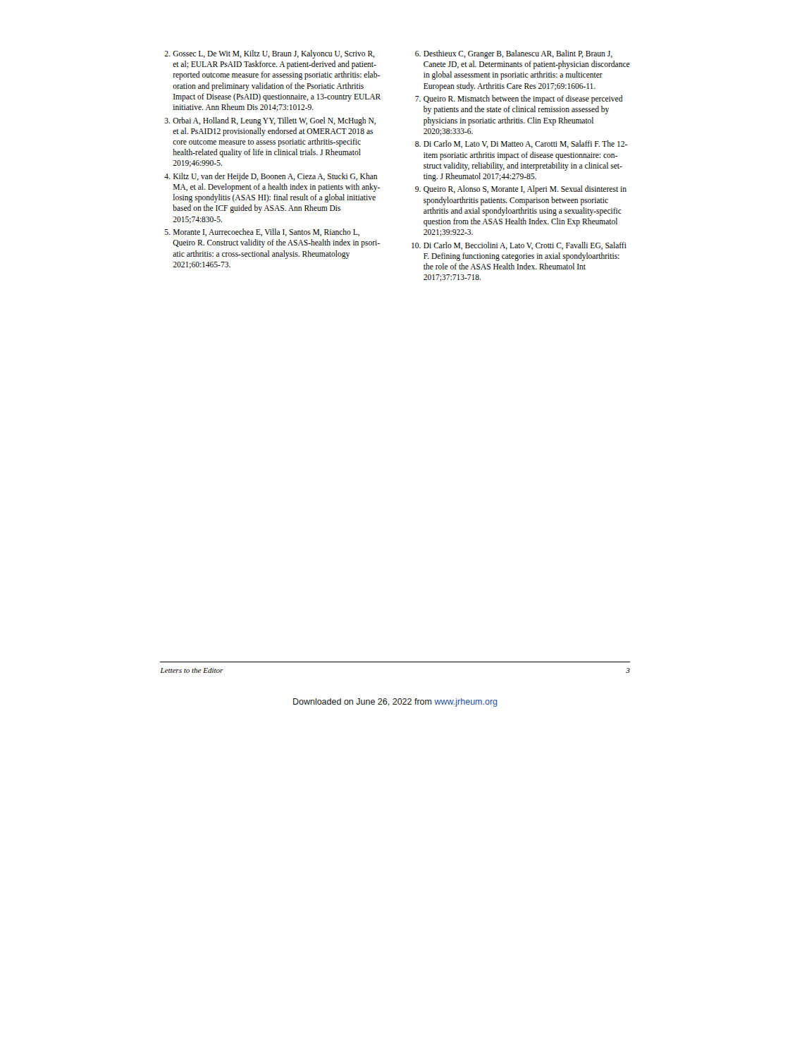2. Gossec L, De Wit M, Kiltz U, Braun J, Kalyoncu U, Scrivo R, et al; EULAR PsAID Taskforce. A patient-derived and patient-reported outcome measure for assessing psoriatic arthritis: elaboration and preliminary validation of the Psoriatic Arthritis Impact of Disease (PsAID) questionnaire, a 13-country EULAR initiative. Ann Rheum Dis 2014;73:1012-9.
3. Orbai A, Holland R, Leung YY, Tillett W, Goel N, McHugh N, et al. PsAID12 provisionally endorsed at OMERACT 2018 as core outcome measure to assess psoriatic arthritis-specific health-related quality of life in clinical trials. J Rheumatol 2019;46:990-5.
4. Kiltz U, van der Heijde D, Boonen A, Cieza A, Stucki G, Khan MA, et al. Development of a health index in patients with ankylosing spondylitis (ASAS HI): final result of a global initiative based on the ICF guided by ASAS. Ann Rheum Dis 2015;74:830-5.
5. Morante I, Aurrecoechea E, Villa I, Santos M, Riancho L, Queiro R. Construct validity of the ASAS-health index in psoriatic arthritis: a cross-sectional analysis. Rheumatology 2021;60:1465-73.
6. Desthieux C, Granger B, Balanescu AR, Balint P, Braun J, Canete JD, et al. Determinants of patient-physician discordance in global assessment in psoriatic arthritis: a multicenter European study. Arthritis Care Res 2017;69:1606-11.
7. Queiro R. Mismatch between the impact of disease perceived by patients and the state of clinical remission assessed by physicians in psoriatic arthritis. Clin Exp Rheumatol 2020;38:333-6.
8. Di Carlo M, Lato V, Di Matteo A, Carotti M, Salaffi F. The 12-item psoriatic arthritis impact of disease questionnaire: construct validity, reliability, and interpretability in a clinical setting. J Rheumatol 2017;44:279-85.
9. Queiro R, Alonso S, Morante I, Alperi M. Sexual disinterest in spondyloarthritis patients. Comparison between psoriatic arthritis and axial spondyloarthritis using a sexuality-specific question from the ASAS Health Index. Clin Exp Rheumatol 2021;39:922-3.
10. Di Carlo M, Becciolini A, Lato V, Crotti C, Favalli EG, Salaffi F. Defining functioning categories in axial spondyloarthritis: the role of the ASAS Health Index. Rheumatol Int 2017;37:713-718.
Letters to the Editor 3
Downloaded on June 26, 2022 from www.jrheum.org